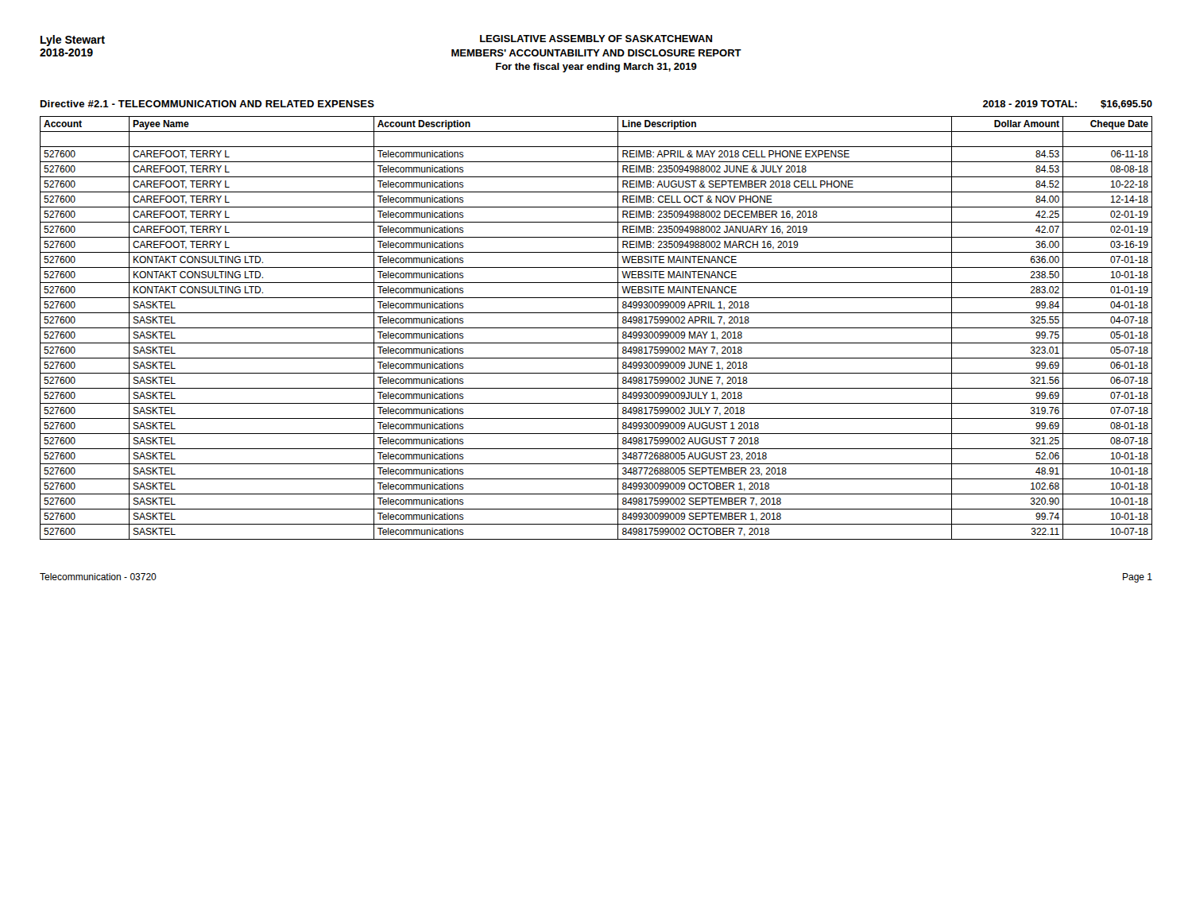Lyle Stewart
2018-2019
LEGISLATIVE ASSEMBLY OF SASKATCHEWAN
MEMBERS' ACCOUNTABILITY AND DISCLOSURE REPORT
For the fiscal year ending March 31, 2019
Directive #2.1 - TELECOMMUNICATION AND RELATED EXPENSES
2018 - 2019 TOTAL: $16,695.50
| Account | Payee Name | Account Description | Line Description | Dollar Amount | Cheque Date |
| --- | --- | --- | --- | --- | --- |
| 527600 | CAREFOOT, TERRY L | Telecommunications | REIMB: APRIL & MAY 2018 CELL PHONE EXPENSE | 84.53 | 06-11-18 |
| 527600 | CAREFOOT, TERRY L | Telecommunications | REIMB: 235094988002 JUNE & JULY 2018 | 84.53 | 08-08-18 |
| 527600 | CAREFOOT, TERRY L | Telecommunications | REIMB: AUGUST & SEPTEMBER 2018 CELL PHONE | 84.52 | 10-22-18 |
| 527600 | CAREFOOT, TERRY L | Telecommunications | REIMB: CELL OCT & NOV PHONE | 84.00 | 12-14-18 |
| 527600 | CAREFOOT, TERRY L | Telecommunications | REIMB: 235094988002 DECEMBER 16, 2018 | 42.25 | 02-01-19 |
| 527600 | CAREFOOT, TERRY L | Telecommunications | REIMB: 235094988002 JANUARY 16, 2019 | 42.07 | 02-01-19 |
| 527600 | CAREFOOT, TERRY L | Telecommunications | REIMB: 235094988002 MARCH 16, 2019 | 36.00 | 03-16-19 |
| 527600 | KONTAKT CONSULTING LTD. | Telecommunications | WEBSITE MAINTENANCE | 636.00 | 07-01-18 |
| 527600 | KONTAKT CONSULTING LTD. | Telecommunications | WEBSITE MAINTENANCE | 238.50 | 10-01-18 |
| 527600 | KONTAKT CONSULTING LTD. | Telecommunications | WEBSITE MAINTENANCE | 283.02 | 01-01-19 |
| 527600 | SASKTEL | Telecommunications | 849930099009 APRIL 1, 2018 | 99.84 | 04-01-18 |
| 527600 | SASKTEL | Telecommunications | 849817599002 APRIL 7, 2018 | 325.55 | 04-07-18 |
| 527600 | SASKTEL | Telecommunications | 849930099009 MAY 1, 2018 | 99.75 | 05-01-18 |
| 527600 | SASKTEL | Telecommunications | 849817599002 MAY 7, 2018 | 323.01 | 05-07-18 |
| 527600 | SASKTEL | Telecommunications | 849930099009 JUNE 1, 2018 | 99.69 | 06-01-18 |
| 527600 | SASKTEL | Telecommunications | 849817599002 JUNE 7, 2018 | 321.56 | 06-07-18 |
| 527600 | SASKTEL | Telecommunications | 849930099009JULY 1, 2018 | 99.69 | 07-01-18 |
| 527600 | SASKTEL | Telecommunications | 849817599002 JULY 7, 2018 | 319.76 | 07-07-18 |
| 527600 | SASKTEL | Telecommunications | 849930099009 AUGUST 1 2018 | 99.69 | 08-01-18 |
| 527600 | SASKTEL | Telecommunications | 849817599002 AUGUST 7 2018 | 321.25 | 08-07-18 |
| 527600 | SASKTEL | Telecommunications | 348772688005 AUGUST 23, 2018 | 52.06 | 10-01-18 |
| 527600 | SASKTEL | Telecommunications | 348772688005 SEPTEMBER 23, 2018 | 48.91 | 10-01-18 |
| 527600 | SASKTEL | Telecommunications | 849930099009 OCTOBER 1, 2018 | 102.68 | 10-01-18 |
| 527600 | SASKTEL | Telecommunications | 849817599002 SEPTEMBER 7, 2018 | 320.90 | 10-01-18 |
| 527600 | SASKTEL | Telecommunications | 849930099009 SEPTEMBER 1, 2018 | 99.74 | 10-01-18 |
| 527600 | SASKTEL | Telecommunications | 849817599002 OCTOBER 7, 2018 | 322.11 | 10-07-18 |
Telecommunication - 03720
Page 1